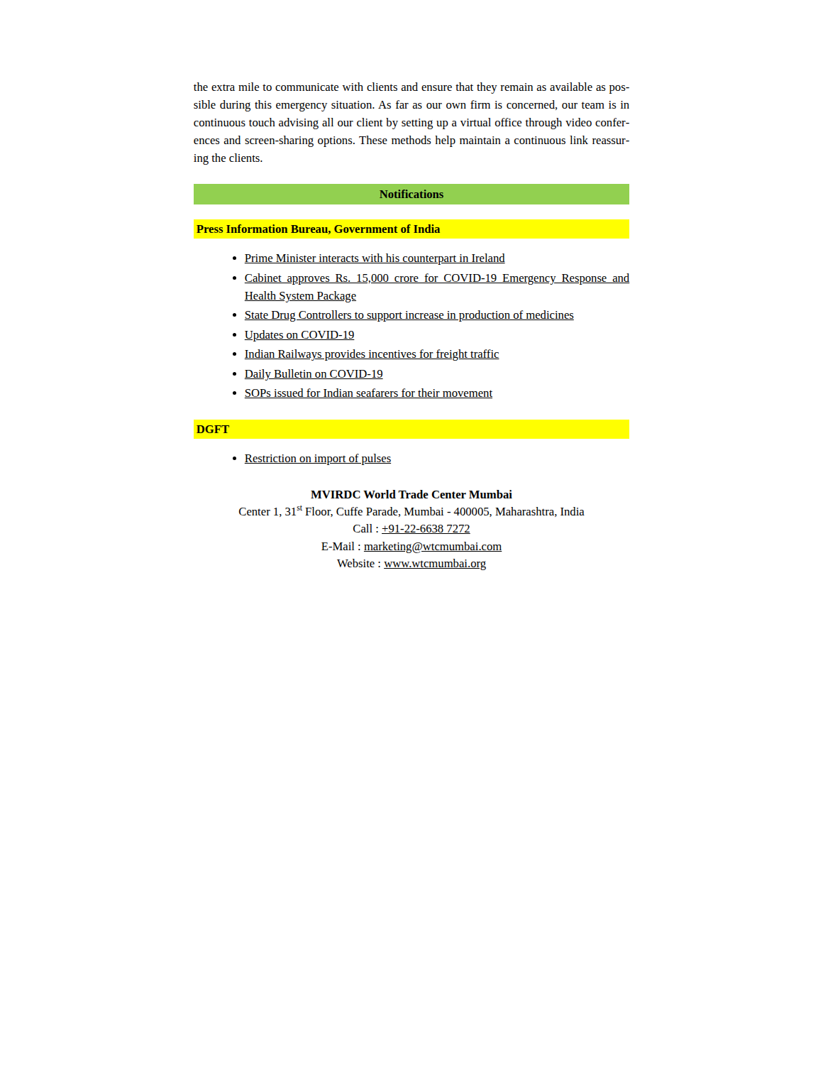the extra mile to communicate with clients and ensure that they remain as available as possible during this emergency situation. As far as our own firm is concerned, our team is in continuous touch advising all our client by setting up a virtual office through video conferences and screen-sharing options. These methods help maintain a continuous link reassuring the clients.
Notifications
Press Information Bureau, Government of India
Prime Minister interacts with his counterpart in Ireland
Cabinet approves Rs. 15,000 crore for COVID-19 Emergency Response and Health System Package
State Drug Controllers to support increase in production of medicines
Updates on COVID-19
Indian Railways provides incentives for freight traffic
Daily Bulletin on COVID-19
SOPs issued for Indian seafarers for their movement
DGFT
Restriction on import of pulses
MVIRDC World Trade Center Mumbai
Center 1, 31st Floor, Cuffe Parade, Mumbai - 400005, Maharashtra, India
Call : +91-22-6638 7272
E-Mail : marketing@wtcmumbai.com
Website : www.wtcmumbai.org